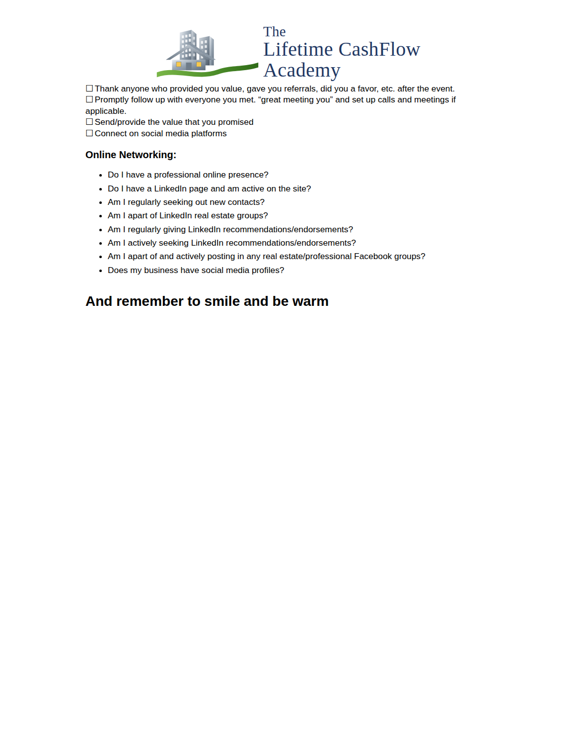The Lifetime CashFlow
Academy
Thank anyone who provided you value, gave you referrals, did you a favor, etc. after the event.
Promptly follow up with everyone you met. “great meeting you” and set up calls and meetings if applicable.
Send/provide the value that you promised
Connect on social media platforms
Online Networking:
Do I have a professional online presence?
Do I have a LinkedIn page and am active on the site?
Am I regularly seeking out new contacts?
Am I apart of LinkedIn real estate groups?
Am I regularly giving LinkedIn recommendations/endorsements?
Am I actively seeking LinkedIn recommendations/endorsements?
Am I apart of and actively posting in any real estate/professional Facebook groups?
Does my business have social media profiles?
And remember to smile and be warm